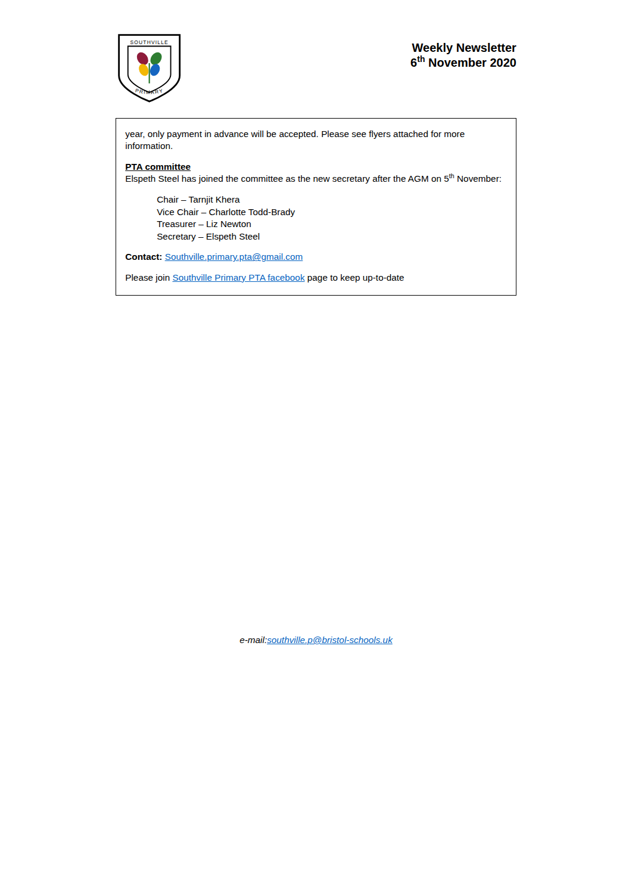SOUTHVILLE PRIMARY
Weekly Newsletter
6th November 2020
year, only payment in advance will be accepted. Please see flyers attached for more information.
PTA committee
Elspeth Steel has joined the committee as the new secretary after the AGM on 5th November:
Chair – Tarnjit Khera
Vice Chair – Charlotte Todd-Brady
Treasurer – Liz Newton
Secretary – Elspeth Steel
Contact: Southville.primary.pta@gmail.com
Please join Southville Primary PTA facebook page to keep up-to-date
e-mail:southville.p@bristol-schools.uk